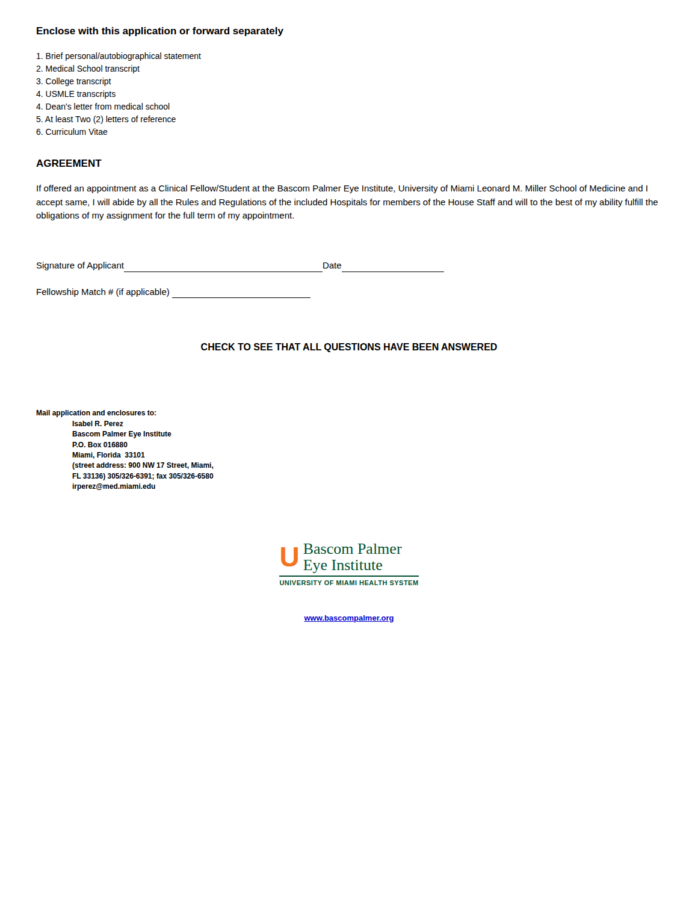Enclose with this application or forward separately
1. Brief personal/autobiographical statement
2. Medical School transcript
3. College transcript
4. USMLE transcripts
4. Dean's letter from medical school
5. At least Two (2) letters of reference
6. Curriculum Vitae
AGREEMENT
If offered an appointment as a Clinical Fellow/Student at the Bascom Palmer Eye Institute, University of Miami Leonard M. Miller School of Medicine and I accept same, I will abide by all the Rules and Regulations of the included Hospitals for members of the House Staff and will to the best of my ability fulfill the obligations of my assignment for the full term of my appointment.
Signature of Applicant Date
Fellowship Match # (if applicable)
CHECK TO SEE THAT ALL QUESTIONS HAVE BEEN ANSWERED
Mail application and enclosures to:
Isabel R. Perez
Bascom Palmer Eye Institute
P.O. Box 016880
Miami, Florida 33101
(street address: 900 NW 17 Street, Miami,
FL 33136) 305/326-6391; fax 305/326-6580
irperez@med.miami.edu
U
Bascom Palmer
Eye Institute
UNIVERSITY OF MIAMI HEALTH SYSTEM
www.bascompalmer.org